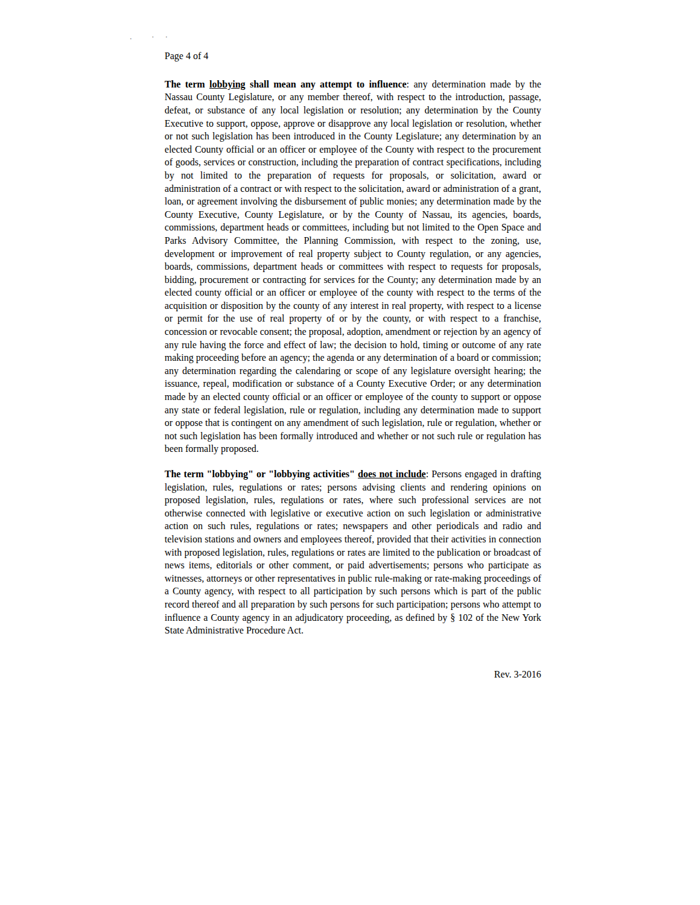. · ·
Page 4 of 4
The term lobbying shall mean any attempt to influence: any determination made by the Nassau County Legislature, or any member thereof, with respect to the introduction, passage, defeat, or substance of any local legislation or resolution; any determination by the County Executive to support, oppose, approve or disapprove any local legislation or resolution, whether or not such legislation has been introduced in the County Legislature; any determination by an elected County official or an officer or employee of the County with respect to the procurement of goods, services or construction, including the preparation of contract specifications, including by not limited to the preparation of requests for proposals, or solicitation, award or administration of a contract or with respect to the solicitation, award or administration of a grant, loan, or agreement involving the disbursement of public monies; any determination made by the County Executive, County Legislature, or by the County of Nassau, its agencies, boards, commissions, department heads or committees, including but not limited to the Open Space and Parks Advisory Committee, the Planning Commission, with respect to the zoning, use, development or improvement of real property subject to County regulation, or any agencies, boards, commissions, department heads or committees with respect to requests for proposals, bidding, procurement or contracting for services for the County; any determination made by an elected county official or an officer or employee of the county with respect to the terms of the acquisition or disposition by the county of any interest in real property, with respect to a license or permit for the use of real property of or by the county, or with respect to a franchise, concession or revocable consent; the proposal, adoption, amendment or rejection by an agency of any rule having the force and effect of law; the decision to hold, timing or outcome of any rate making proceeding before an agency; the agenda or any determination of a board or commission; any determination regarding the calendaring or scope of any legislature oversight hearing; the issuance, repeal, modification or substance of a County Executive Order; or any determination made by an elected county official or an officer or employee of the county to support or oppose any state or federal legislation, rule or regulation, including any determination made to support or oppose that is contingent on any amendment of such legislation, rule or regulation, whether or not such legislation has been formally introduced and whether or not such rule or regulation has been formally proposed.
The term "lobbying" or "lobbying activities" does not include: Persons engaged in drafting legislation, rules, regulations or rates; persons advising clients and rendering opinions on proposed legislation, rules, regulations or rates, where such professional services are not otherwise connected with legislative or executive action on such legislation or administrative action on such rules, regulations or rates; newspapers and other periodicals and radio and television stations and owners and employees thereof, provided that their activities in connection with proposed legislation, rules, regulations or rates are limited to the publication or broadcast of news items, editorials or other comment, or paid advertisements; persons who participate as witnesses, attorneys or other representatives in public rule-making or rate-making proceedings of a County agency, with respect to all participation by such persons which is part of the public record thereof and all preparation by such persons for such participation; persons who attempt to influence a County agency in an adjudicatory proceeding, as defined by § 102 of the New York State Administrative Procedure Act.
Rev. 3-2016